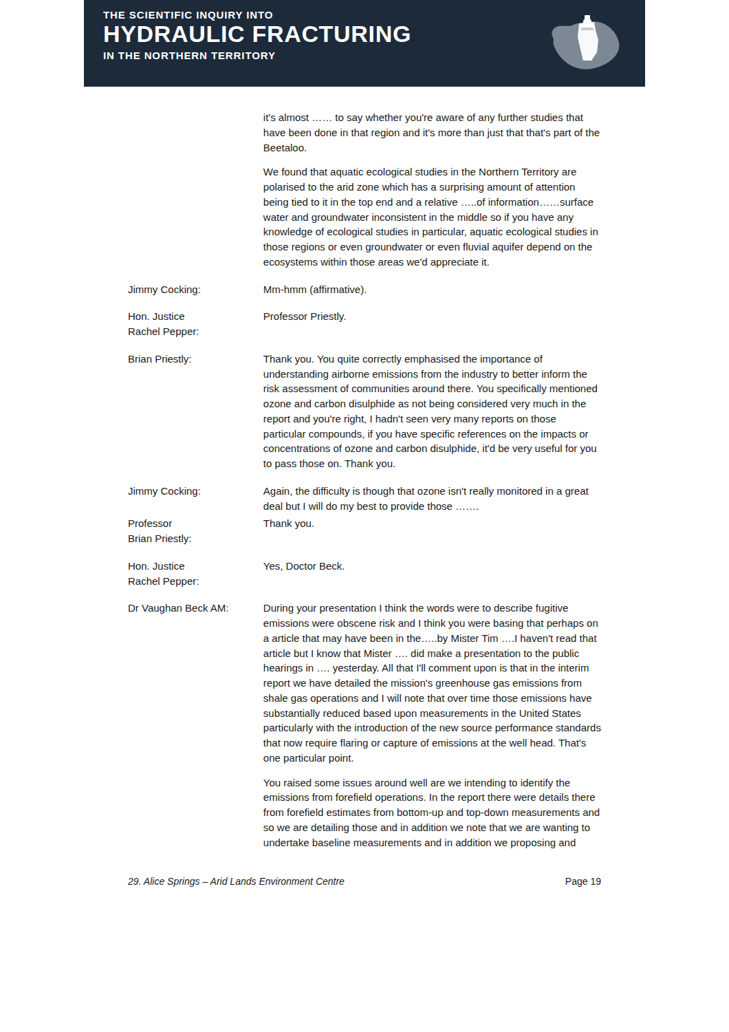The Scientific Inquiry into
Hydraulic Fracturing
in the Northern Territory
| | it's almost …… to say whether you're aware of any further studies that have been done in that region and it's more than just that that's part of the Beetaloo. We found that aquatic ecological studies in the Northern Territory are polarised to the arid zone which has a surprising amount of attention being tied to it in the top end and a relative …..of information……surface water and groundwater inconsistent in the middle so if you have any knowledge of ecological studies in particular, aquatic ecological studies in those regions or even groundwater or even fluvial aquifer depend on the ecosystems within those areas we'd appreciate it. |
| Jimmy Cocking: | Mm-hmm (affirmative). |
| Hon. Justice Rachel Pepper: | Professor Priestly. |
| Brian Priestly: | Thank you. You quite correctly emphasised the importance of understanding airborne emissions from the industry to better inform the risk assessment of communities around there. You specifically mentioned ozone and carbon disulphide as not being considered very much in the report and you're right, I hadn't seen very many reports on those particular compounds, if you have specific references on the impacts or concentrations of ozone and carbon disulphide, it'd be very useful for you to pass those on. Thank you. |
| Jimmy Cocking: | Again, the difficulty is though that ozone isn't really monitored in a great deal but I will do my best to provide those ……. |
| Professor Brian Priestly: | Thank you. |
| Hon. Justice Rachel Pepper: | Yes, Doctor Beck. |
| Dr Vaughan Beck AM: | During your presentation I think the words were to describe fugitive emissions were obscene risk and I think you were basing that perhaps on a article that may have been in the…..by Mister Tim ….I haven't read that article but I know that Mister …. did make a presentation to the public hearings in …. yesterday. All that I'll comment upon is that in the interim report we have detailed the mission's greenhouse gas emissions from shale gas operations and I will note that over time those emissions have substantially reduced based upon measurements in the United States particularly with the introduction of the new source performance standards that now require flaring or capture of emissions at the well head. That's one particular point. You raised some issues around well are we intending to identify the emissions from forefield operations. In the report there were details there from forefield estimates from bottom-up and top-down measurements and so we are detailing those and in addition we note that we are wanting to undertake baseline measurements and in addition we proposing and |
29. Alice Springs – Arid Lands Environment Centre
Page 19